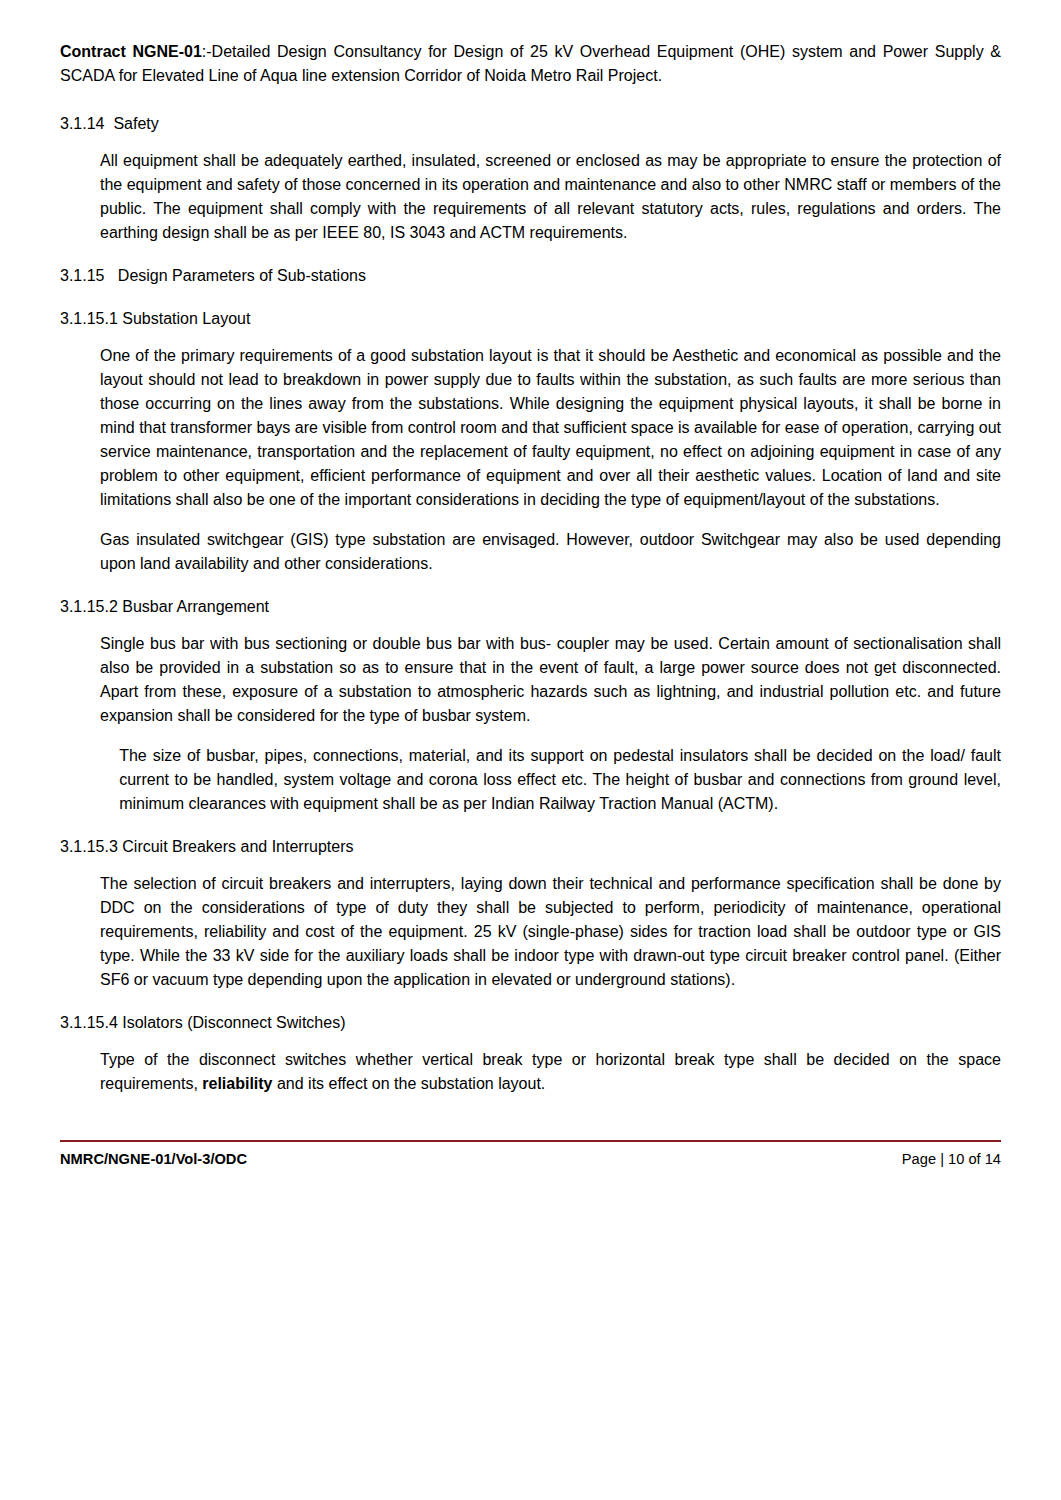Contract NGNE-01:-Detailed Design Consultancy for Design of 25 kV Overhead Equipment (OHE) system and Power Supply & SCADA for Elevated Line of Aqua line extension Corridor of Noida Metro Rail Project.
3.1.14 Safety
All equipment shall be adequately earthed, insulated, screened or enclosed as may be appropriate to ensure the protection of the equipment and safety of those concerned in its operation and maintenance and also to other NMRC staff or members of the public. The equipment shall comply with the requirements of all relevant statutory acts, rules, regulations and orders. The earthing design shall be as per IEEE 80, IS 3043 and ACTM requirements.
3.1.15 Design Parameters of Sub-stations
3.1.15.1 Substation Layout
One of the primary requirements of a good substation layout is that it should be Aesthetic and economical as possible and the layout should not lead to breakdown in power supply due to faults within the substation, as such faults are more serious than those occurring on the lines away from the substations. While designing the equipment physical layouts, it shall be borne in mind that transformer bays are visible from control room and that sufficient space is available for ease of operation, carrying out service maintenance, transportation and the replacement of faulty equipment, no effect on adjoining equipment in case of any problem to other equipment, efficient performance of equipment and over all their aesthetic values. Location of land and site limitations shall also be one of the important considerations in deciding the type of equipment/layout of the substations.
Gas insulated switchgear (GIS) type substation are envisaged. However, outdoor Switchgear may also be used depending upon land availability and other considerations.
3.1.15.2 Busbar Arrangement
Single bus bar with bus sectioning or double bus bar with bus- coupler may be used. Certain amount of sectionalisation shall also be provided in a substation so as to ensure that in the event of fault, a large power source does not get disconnected. Apart from these, exposure of a substation to atmospheric hazards such as lightning, and industrial pollution etc. and future expansion shall be considered for the type of busbar system.
The size of busbar, pipes, connections, material, and its support on pedestal insulators shall be decided on the load/ fault current to be handled, system voltage and corona loss effect etc. The height of busbar and connections from ground level, minimum clearances with equipment shall be as per Indian Railway Traction Manual (ACTM).
3.1.15.3 Circuit Breakers and Interrupters
The selection of circuit breakers and interrupters, laying down their technical and performance specification shall be done by DDC on the considerations of type of duty they shall be subjected to perform, periodicity of maintenance, operational requirements, reliability and cost of the equipment. 25 kV (single-phase) sides for traction load shall be outdoor type or GIS type. While the 33 kV side for the auxiliary loads shall be indoor type with drawn-out type circuit breaker control panel. (Either SF6 or vacuum type depending upon the application in elevated or underground stations).
3.1.15.4 Isolators (Disconnect Switches)
Type of the disconnect switches whether vertical break type or horizontal break type shall be decided on the space requirements, reliability and its effect on the substation layout.
NMRC/NGNE-01/Vol-3/ODC Page | 10 of 14